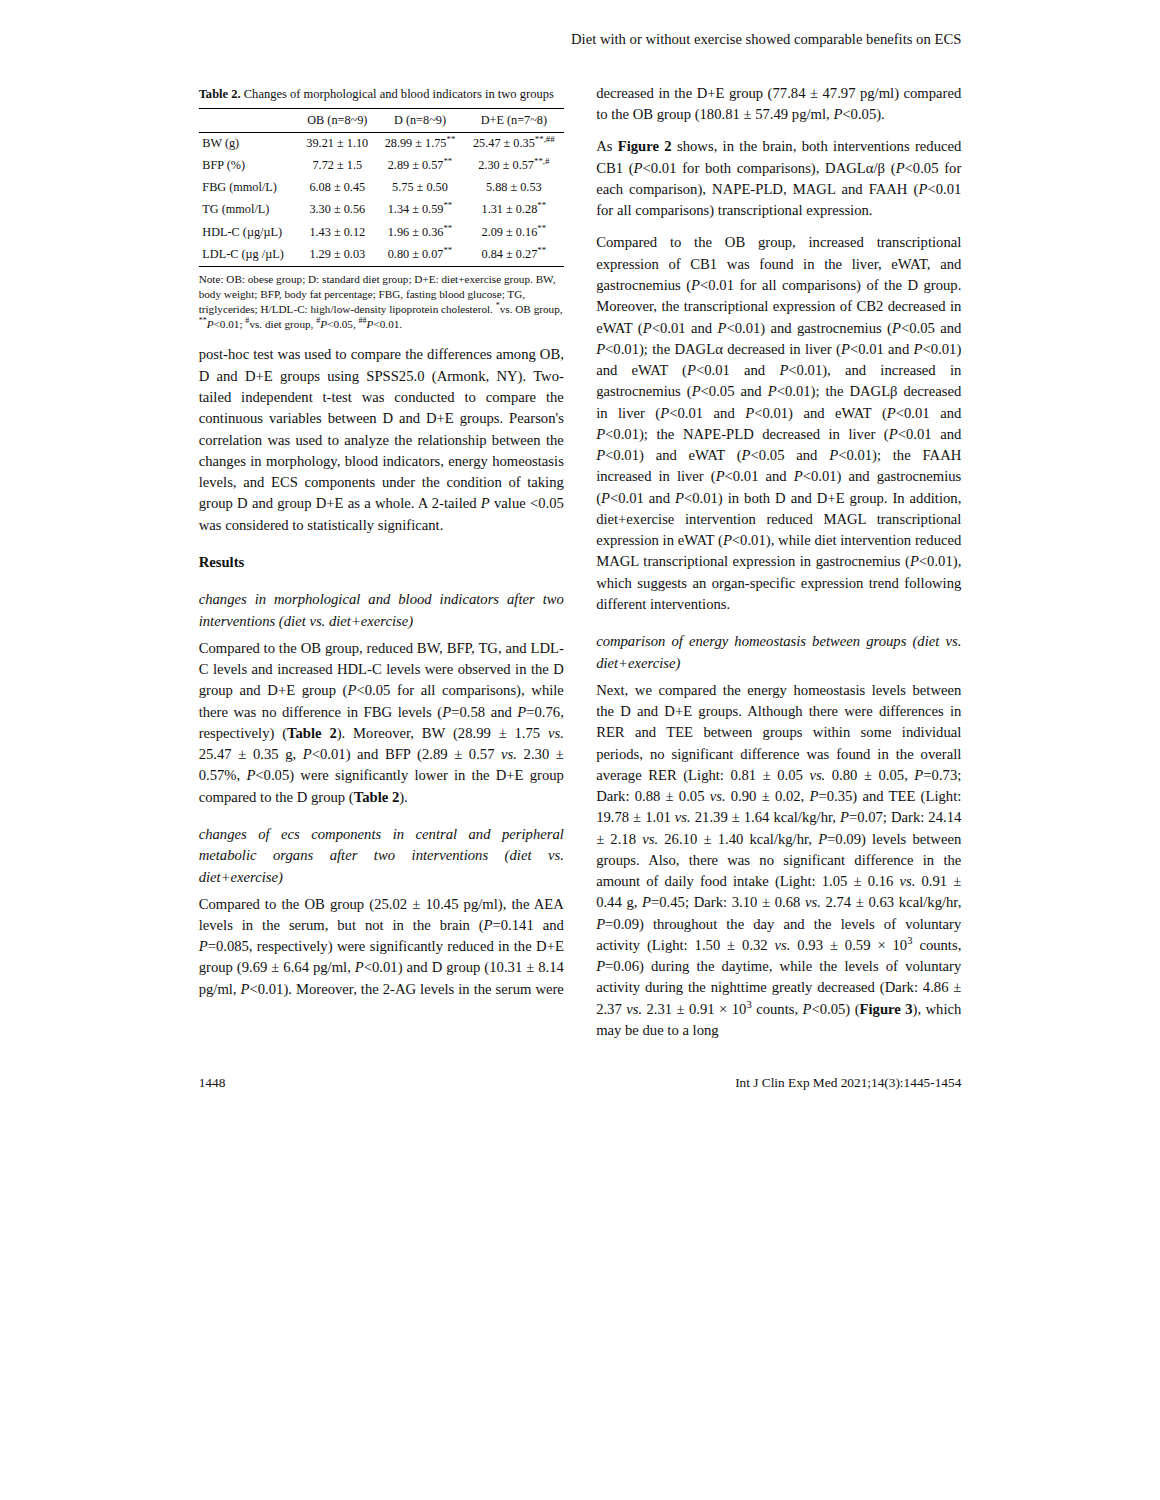Diet with or without exercise showed comparable benefits on ECS
Table 2. Changes of morphological and blood indicators in two groups
| | OB (n=8~9) | D (n=8~9) | D+E (n=7~8) |
| --- | --- | --- | --- |
| BW (g) | 39.21 ± 1.10 | 28.99 ± 1.75 ** | 25.47 ± 0.35 **,## |
| BFP (%) | 7.72 ± 1.5 | 2.89 ± 0.57 ** | 2.30 ± 0.57 **,# |
| FBG (mmol/L) | 6.08 ± 0.45 | 5.75 ± 0.50 | 5.88 ± 0.53 |
| TG (mmol/L) | 3.30 ± 0.56 | 1.34 ± 0.59 ** | 1.31 ± 0.28 ** |
| HDL-C (µg/µL) | 1.43 ± 0.12 | 1.96 ± 0.36 ** | 2.09 ± 0.16 ** |
| LDL-C (µg /µL) | 1.29 ± 0.03 | 0.80 ± 0.07 ** | 0.84 ± 0.27 ** |
Note: OB: obese group; D: standard diet group; D+E: diet+exercise group. BW, body weight; BFP, body fat percentage; FBG, fasting blood glucose; TG, triglycerides; H/LDL-C: high/low-density lipoprotein cholesterol. *vs. OB group, **P<0.01; #vs. diet group, #P<0.05, ##P<0.01.
post-hoc test was used to compare the differences among OB, D and D+E groups using SPSS25.0 (Armonk, NY). Two-tailed independent t-test was conducted to compare the continuous variables between D and D+E groups. Pearson's correlation was used to analyze the relationship between the changes in morphology, blood indicators, energy homeostasis levels, and ECS components under the condition of taking group D and group D+E as a whole. A 2-tailed P value <0.05 was considered to statistically significant.
Results
changes in morphological and blood indicators after two interventions (diet vs. diet+exercise)
Compared to the OB group, reduced BW, BFP, TG, and LDL-C levels and increased HDL-C levels were observed in the D group and D+E group (P<0.05 for all comparisons), while there was no difference in FBG levels (P=0.58 and P=0.76, respectively) (Table 2). Moreover, BW (28.99 ± 1.75 vs. 25.47 ± 0.35 g, P<0.01) and BFP (2.89 ± 0.57 vs. 2.30 ± 0.57%, P<0.05) were significantly lower in the D+E group compared to the D group (Table 2).
changes of ecs components in central and peripheral metabolic organs after two interventions (diet vs. diet+exercise)
Compared to the OB group (25.02 ± 10.45 pg/ml), the AEA levels in the serum, but not in the brain (P=0.141 and P=0.085, respectively) were significantly reduced in the D+E group (9.69 ± 6.64 pg/ml, P<0.01) and D group (10.31 ± 8.14 pg/ml, P<0.01). Moreover, the 2-AG levels in the serum were decreased in the D+E group (77.84 ± 47.97 pg/ml) compared to the OB group (180.81 ± 57.49 pg/ml, P<0.05).
As Figure 2 shows, in the brain, both interventions reduced CB1 (P<0.01 for both comparisons), DAGLα/β (P<0.05 for each comparison), NAPE-PLD, MAGL and FAAH (P<0.01 for all comparisons) transcriptional expression.
Compared to the OB group, increased transcriptional expression of CB1 was found in the liver, eWAT, and gastrocnemius (P<0.01 for all comparisons) of the D group. Moreover, the transcriptional expression of CB2 decreased in eWAT (P<0.01 and P<0.01) and gastrocnemius (P<0.05 and P<0.01); the DAGLα decreased in liver (P<0.01 and P<0.01) and eWAT (P<0.01 and P<0.01), and increased in gastrocnemius (P<0.05 and P<0.01); the DAGLβ decreased in liver (P<0.01 and P<0.01) and eWAT (P<0.01 and P<0.01); the NAPE-PLD decreased in liver (P<0.01 and P<0.01) and eWAT (P<0.05 and P<0.01); the FAAH increased in liver (P<0.01 and P<0.01) and gastrocnemius (P<0.01 and P<0.01) in both D and D+E group. In addition, diet+exercise intervention reduced MAGL transcriptional expression in eWAT (P<0.01), while diet intervention reduced MAGL transcriptional expression in gastrocnemius (P<0.01), which suggests an organ-specific expression trend following different interventions.
comparison of energy homeostasis between groups (diet vs. diet+exercise)
Next, we compared the energy homeostasis levels between the D and D+E groups. Although there were differences in RER and TEE between groups within some individual periods, no significant difference was found in the overall average RER (Light: 0.81 ± 0.05 vs. 0.80 ± 0.05, P=0.73; Dark: 0.88 ± 0.05 vs. 0.90 ± 0.02, P=0.35) and TEE (Light: 19.78 ± 1.01 vs. 21.39 ± 1.64 kcal/kg/hr, P=0.07; Dark: 24.14 ± 2.18 vs. 26.10 ± 1.40 kcal/kg/hr, P=0.09) levels between groups. Also, there was no significant difference in the amount of daily food intake (Light: 1.05 ± 0.16 vs. 0.91 ± 0.44 g, P=0.45; Dark: 3.10 ± 0.68 vs. 2.74 ± 0.63 kcal/kg/hr, P=0.09) throughout the day and the levels of voluntary activity (Light: 1.50 ± 0.32 vs. 0.93 ± 0.59 × 103 counts, P=0.06) during the daytime, while the levels of voluntary activity during the nighttime greatly decreased (Dark: 4.86 ± 2.37 vs. 2.31 ± 0.91 × 103 counts, P<0.05) (Figure 3), which may be due to a long
1448 Int J Clin Exp Med 2021;14(3):1445-1454